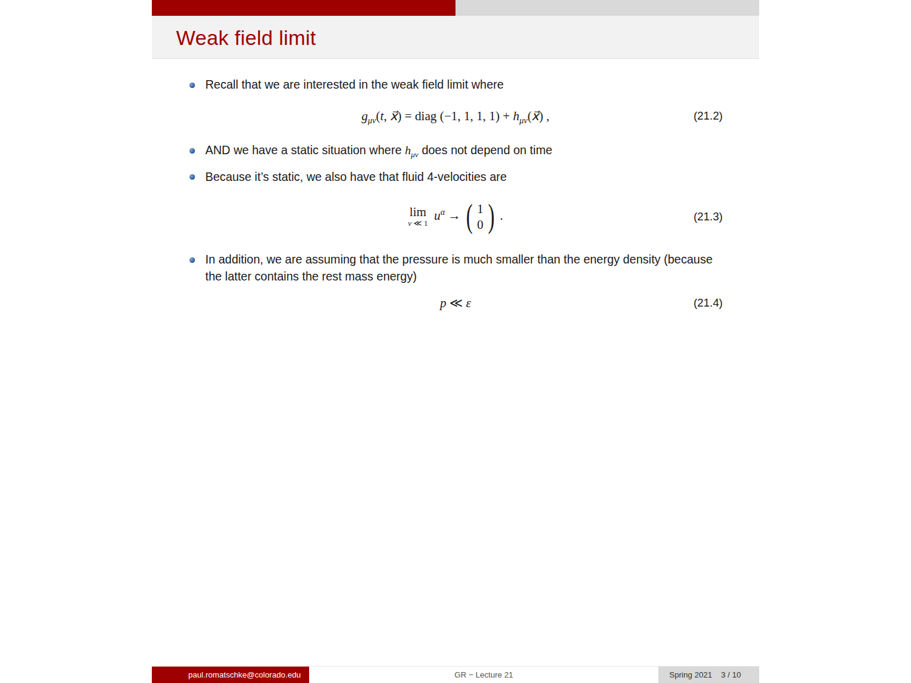Weak field limit
Recall that we are interested in the weak field limit where
gμν(t, x⃗) = diag (−1, 1, 1, 1) + hμν(x⃗) ,
(21.2)
AND we have a static situation where hμν does not depend on time
Because it’s static, we also have that fluid 4-velocities are
lim v ≪ 1 uα → ( 10 ) .
(21.3)
In addition, we are assuming that the pressure is much smaller than the energy density (because the latter contains the rest mass energy)
p ≪ ε
(21.4)
paul.romatschke@colorado.edu
GR − Lecture 21
Spring 2021 3 / 10